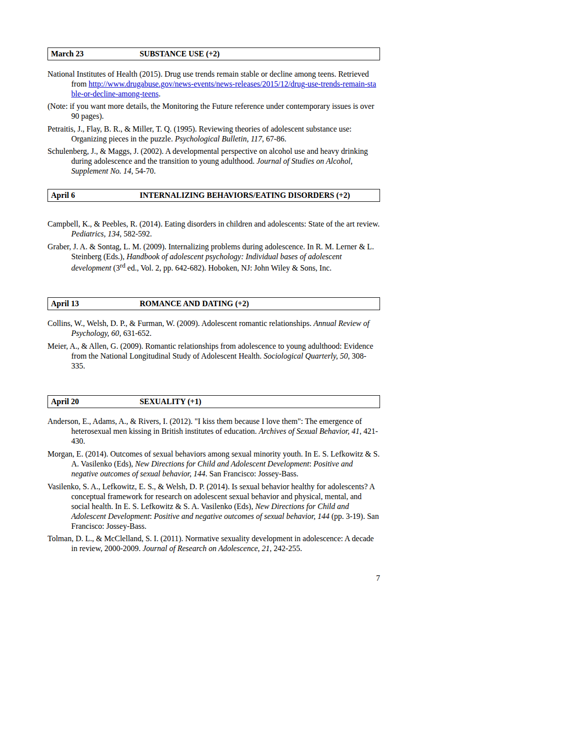March 23 SUBSTANCE USE (+2)
National Institutes of Health (2015). Drug use trends remain stable or decline among teens. Retrieved from http://www.drugabuse.gov/news-events/news-releases/2015/12/drug-use-trends-remain-stable-or-decline-among-teens.
(Note: if you want more details, the Monitoring the Future reference under contemporary issues is over 90 pages).
Petraitis, J., Flay, B. R., & Miller, T. Q. (1995). Reviewing theories of adolescent substance use: Organizing pieces in the puzzle. Psychological Bulletin, 117, 67-86.
Schulenberg, J., & Maggs, J. (2002). A developmental perspective on alcohol use and heavy drinking during adolescence and the transition to young adulthood. Journal of Studies on Alcohol, Supplement No. 14, 54-70.
April 6 INTERNALIZING BEHAVIORS/EATING DISORDERS (+2)
Campbell, K., & Peebles, R. (2014). Eating disorders in children and adolescents: State of the art review. Pediatrics, 134, 582-592.
Graber, J. A. & Sontag, L. M. (2009). Internalizing problems during adolescence. In R. M. Lerner & L. Steinberg (Eds.), Handbook of adolescent psychology: Individual bases of adolescent development (3rd ed., Vol. 2, pp. 642-682). Hoboken, NJ: John Wiley & Sons, Inc.
April 13 ROMANCE AND DATING (+2)
Collins, W., Welsh, D. P., & Furman, W. (2009). Adolescent romantic relationships. Annual Review of Psychology, 60, 631-652.
Meier, A., & Allen, G. (2009). Romantic relationships from adolescence to young adulthood: Evidence from the National Longitudinal Study of Adolescent Health. Sociological Quarterly, 50, 308-335.
April 20 SEXUALITY (+1)
Anderson, E., Adams, A., & Rivers, I. (2012). "I kiss them because I love them": The emergence of heterosexual men kissing in British institutes of education. Archives of Sexual Behavior, 41, 421-430.
Morgan, E. (2014). Outcomes of sexual behaviors among sexual minority youth. In E. S. Lefkowitz & S. A. Vasilenko (Eds), New Directions for Child and Adolescent Development: Positive and negative outcomes of sexual behavior, 144. San Francisco: Jossey-Bass.
Vasilenko, S. A., Lefkowitz, E. S., & Welsh, D. P. (2014). Is sexual behavior healthy for adolescents? A conceptual framework for research on adolescent sexual behavior and physical, mental, and social health. In E. S. Lefkowitz & S. A. Vasilenko (Eds), New Directions for Child and Adolescent Development: Positive and negative outcomes of sexual behavior, 144 (pp. 3-19). San Francisco: Jossey-Bass.
Tolman, D. L., & McClelland, S. I. (2011). Normative sexuality development in adolescence: A decade in review, 2000-2009. Journal of Research on Adolescence, 21, 242-255.
7